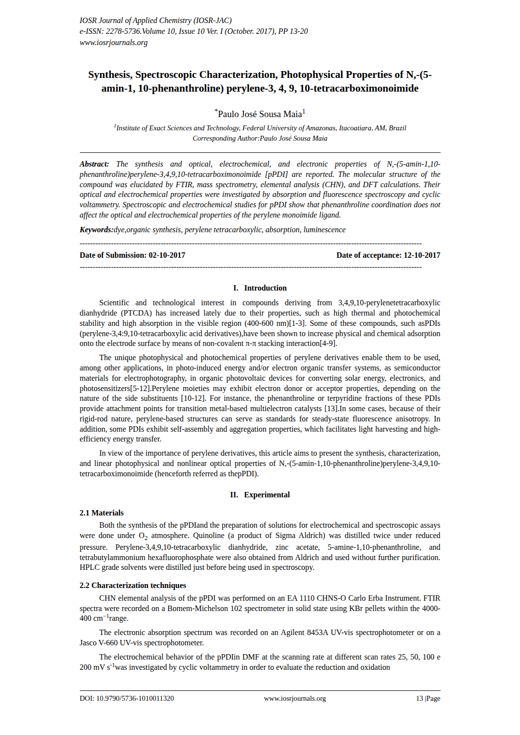IOSR Journal of Applied Chemistry (IOSR-JAC)
e-ISSN: 2278-5736.Volume 10, Issue 10 Ver. I (October. 2017), PP 13-20
www.iosrjournals.org
Synthesis, Spectroscopic Characterization, Photophysical Properties of N,-(5-amin-1, 10-phenanthroline) perylene-3, 4, 9, 10-tetracarboximonoimide
*Paulo José Sousa Maia1
1Institute of Exact Sciences and Technology, Federal University of Amazonas, Itacoatiara, AM, Brazil
Corresponding Author:Paulo José Sousa Maia
Abstract: The synthesis and optical, electrochemical, and electronic properties of N,-(5-amin-1,10-phenanthroline)perylene-3,4,9,10-tetracarboximonoimide [pPDI] are reported. The molecular structure of the compound was elucidated by FTIR, mass spectrometry, elemental analysis (CHN), and DFT calculations. Their optical and electrochemical properties were investigated by absorption and fluorescence spectroscopy and cyclic voltammetry. Spectroscopic and electrochemical studies for pPDI show that phenanthroline coordination does not affect the optical and electrochemical properties of the perylene monoimide ligand.
Keywords: dye,organic synthesis, perylene tetracarboxylic, absorption, luminescence
-----------------------------------------------------------------------------------------------------------------------------------
Date of Submission: 02-10-2017 Date of acceptance: 12-10-2017
-----------------------------------------------------------------------------------------------------------------------------------
I. Introduction
Scientific and technological interest in compounds deriving from 3,4,9,10-perylenetetracarboxylic dianhydride (PTCDA) has increased lately due to their properties, such as high thermal and photochemical stability and high absorption in the visible region (400-600 nm)[1-3]. Some of these compounds, such asPDIs (perylene-3,4:9,10-tetracarboxylic acid derivatives),have been shown to increase physical and chemical adsorption onto the electrode surface by means of non-covalent π-π stacking interaction[4-9].
The unique photophysical and photochemical properties of perylene derivatives enable them to be used, among other applications, in photo-induced energy and/or electron organic transfer systems, as semiconductor materials for electrophotography, in organic photovoltaic devices for converting solar energy, electronics, and photosensitizers[5-12].Perylene moieties may exhibit electron donor or acceptor properties, depending on the nature of the side substituents [10-12]. For instance, the phenanthroline or terpyridine fractions of these PDIs provide attachment points for transition metal-based multielectron catalysts [13].In some cases, because of their rigid-rod nature, perylene-based structures can serve as standards for steady-state fluorescence anisotropy. In addition, some PDIs exhibit self-assembly and aggregation properties, which facilitates light harvesting and high-efficiency energy transfer.
In view of the importance of perylene derivatives, this article aims to present the synthesis, characterization, and linear photophysical and nonlinear optical properties of N,-(5-amin-1,10-phenanthroline)perylene-3,4,9,10-tetracarboximonoimide (henceforth referred as thepPDI).
II. Experimental
2.1 Materials
Both the synthesis of the pPDIand the preparation of solutions for electrochemical and spectroscopic assays were done under O2 atmosphere. Quinoline (a product of Sigma Aldrich) was distilled twice under reduced pressure. Perylene-3,4,9,10-tetracarboxylic dianhydride, zinc acetate, 5-amine-1,10-phenanthroline, and tetrabutylammonium hexafluorophosphate were also obtained from Aldrich and used without further purification. HPLC grade solvents were distilled just before being used in spectroscopy.
2.2 Characterization techniques
CHN elemental analysis of the pPDI was performed on an EA 1110 CHNS-O Carlo Erba Instrument. FTIR spectra were recorded on a Bomem-Michelson 102 spectrometer in solid state using KBr pellets within the 4000-400 cm−1range.
The electronic absorption spectrum was recorded on an Agilent 8453A UV-vis spectrophotometer or on a Jasco V-660 UV-vis spectrophotometer.
The electrochemical behavior of the pPDIin DMF at the scanning rate at different scan rates 25, 50, 100 e 200 mV s-1was investigated by cyclic voltammetry in order to evaluate the reduction and oxidation
DOI: 10.9790/5736-1010011320 www.iosrjournals.org 13 |Page